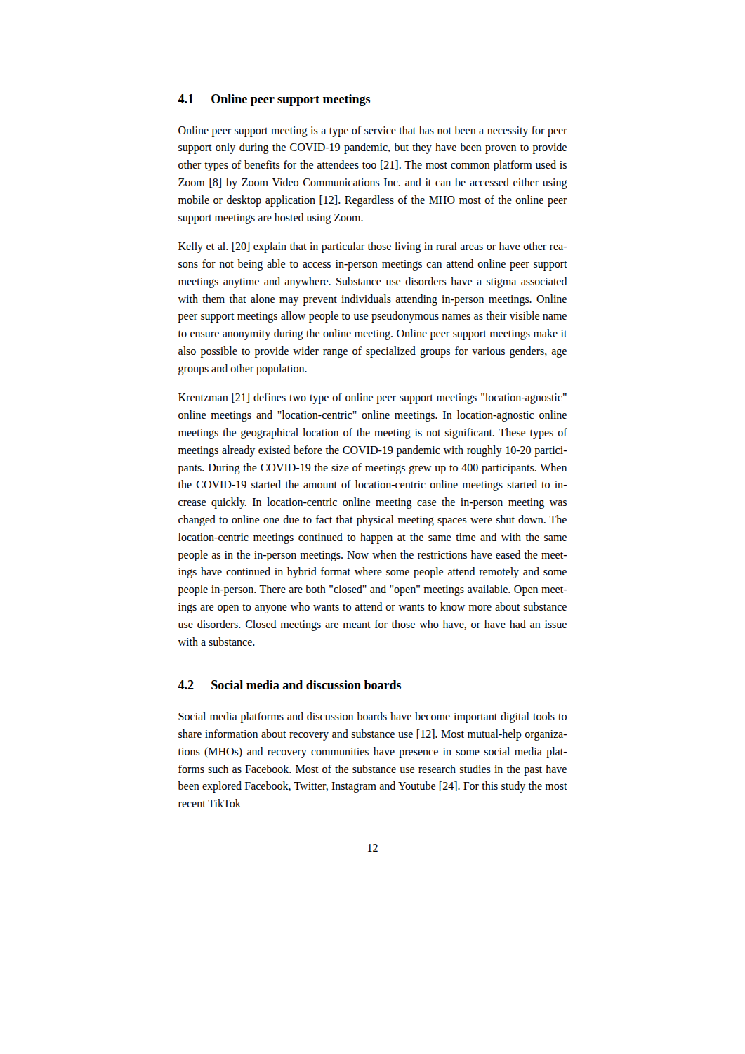4.1 Online peer support meetings
Online peer support meeting is a type of service that has not been a necessity for peer support only during the COVID-19 pandemic, but they have been proven to provide other types of benefits for the attendees too [21]. The most common platform used is Zoom [8] by Zoom Video Communications Inc. and it can be accessed either using mobile or desktop application [12]. Regardless of the MHO most of the online peer support meetings are hosted using Zoom.
Kelly et al. [20] explain that in particular those living in rural areas or have other reasons for not being able to access in-person meetings can attend online peer support meetings anytime and anywhere. Substance use disorders have a stigma associated with them that alone may prevent individuals attending in-person meetings. Online peer support meetings allow people to use pseudonymous names as their visible name to ensure anonymity during the online meeting. Online peer support meetings make it also possible to provide wider range of specialized groups for various genders, age groups and other population.
Krentzman [21] defines two type of online peer support meetings "location-agnostic" online meetings and "location-centric" online meetings. In location-agnostic online meetings the geographical location of the meeting is not significant. These types of meetings already existed before the COVID-19 pandemic with roughly 10-20 participants. During the COVID-19 the size of meetings grew up to 400 participants. When the COVID-19 started the amount of location-centric online meetings started to increase quickly. In location-centric online meeting case the in-person meeting was changed to online one due to fact that physical meeting spaces were shut down. The location-centric meetings continued to happen at the same time and with the same people as in the in-person meetings. Now when the restrictions have eased the meetings have continued in hybrid format where some people attend remotely and some people in-person. There are both "closed" and "open" meetings available. Open meetings are open to anyone who wants to attend or wants to know more about substance use disorders. Closed meetings are meant for those who have, or have had an issue with a substance.
4.2 Social media and discussion boards
Social media platforms and discussion boards have become important digital tools to share information about recovery and substance use [12]. Most mutual-help organizations (MHOs) and recovery communities have presence in some social media platforms such as Facebook. Most of the substance use research studies in the past have been explored Facebook, Twitter, Instagram and Youtube [24]. For this study the most recent TikTok
12